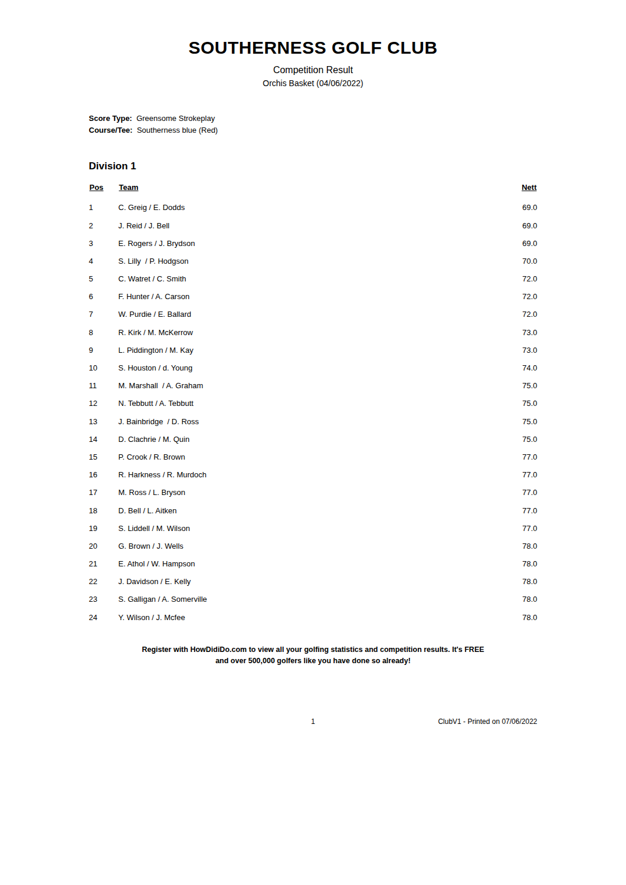SOUTHERNESS GOLF CLUB
Competition Result
Orchis Basket (04/06/2022)
Score Type: Greensome Strokeplay
Course/Tee: Southerness blue (Red)
Division 1
| Pos | Team | Nett |
| --- | --- | --- |
| 1 | C. Greig / E. Dodds | 69.0 |
| 2 | J. Reid / J. Bell | 69.0 |
| 3 | E. Rogers / J. Brydson | 69.0 |
| 4 | S. Lilly / P. Hodgson | 70.0 |
| 5 | C. Watret / C. Smith | 72.0 |
| 6 | F. Hunter / A. Carson | 72.0 |
| 7 | W. Purdie / E. Ballard | 72.0 |
| 8 | R. Kirk / M. McKerrow | 73.0 |
| 9 | L. Piddington / M. Kay | 73.0 |
| 10 | S. Houston / d. Young | 74.0 |
| 11 | M. Marshall / A. Graham | 75.0 |
| 12 | N. Tebbutt / A. Tebbutt | 75.0 |
| 13 | J. Bainbridge / D. Ross | 75.0 |
| 14 | D. Clachrie / M. Quin | 75.0 |
| 15 | P. Crook / R. Brown | 77.0 |
| 16 | R. Harkness / R. Murdoch | 77.0 |
| 17 | M. Ross / L. Bryson | 77.0 |
| 18 | D. Bell / L. Aitken | 77.0 |
| 19 | S. Liddell / M. Wilson | 77.0 |
| 20 | G. Brown / J. Wells | 78.0 |
| 21 | E. Athol / W. Hampson | 78.0 |
| 22 | J. Davidson / E. Kelly | 78.0 |
| 23 | S. Galligan / A. Somerville | 78.0 |
| 24 | Y. Wilson / J. Mcfee | 78.0 |
Register with HowDidiDo.com to view all your golfing statistics and competition results. It's FREE
and over 500,000 golfers like you have done so already!
1 ClubV1 - Printed on 07/06/2022